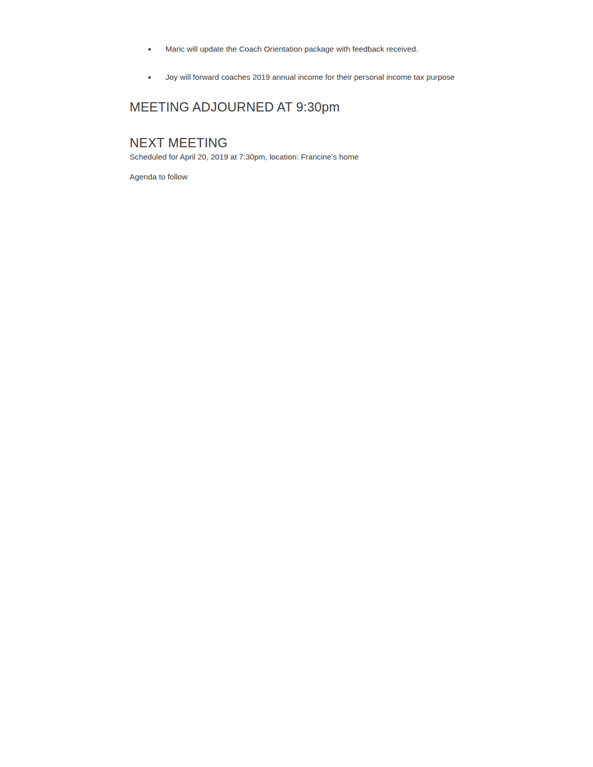Maric will update the Coach Orientation package with feedback received.
Joy will forward coaches 2019 annual income for their personal income tax purpose
MEETING ADJOURNED AT 9:30pm
NEXT MEETING
Scheduled for April 20, 2019 at 7:30pm, location: Francine’s home
Agenda to follow